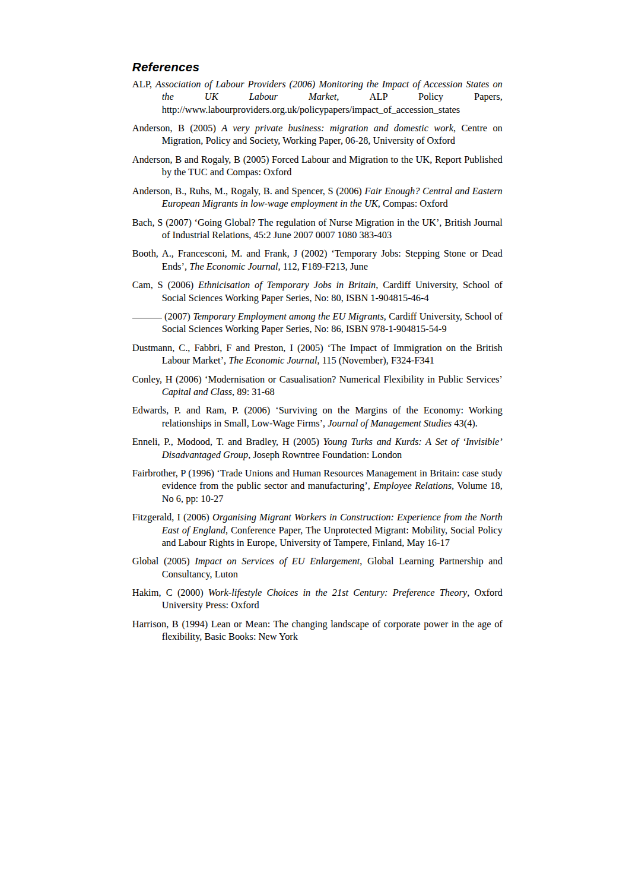References
ALP, Association of Labour Providers (2006) Monitoring the Impact of Accession States on the UK Labour Market, ALP Policy Papers, http://www.labourproviders.org.uk/policypapers/impact_of_accession_states
Anderson, B (2005) A very private business: migration and domestic work, Centre on Migration, Policy and Society, Working Paper, 06-28, University of Oxford
Anderson, B and Rogaly, B (2005) Forced Labour and Migration to the UK, Report Published by the TUC and Compas: Oxford
Anderson, B., Ruhs, M., Rogaly, B. and Spencer, S (2006) Fair Enough? Central and Eastern European Migrants in low-wage employment in the UK, Compas: Oxford
Bach, S (2007) ‘Going Global? The regulation of Nurse Migration in the UK’, British Journal of Industrial Relations, 45:2 June 2007 0007 1080 383-403
Booth, A., Francesconi, M. and Frank, J (2002) ‘Temporary Jobs: Stepping Stone or Dead Ends’, The Economic Journal, 112, F189-F213, June
Cam, S (2006) Ethnicisation of Temporary Jobs in Britain, Cardiff University, School of Social Sciences Working Paper Series, No: 80, ISBN 1-904815-46-4
(2007) Temporary Employment among the EU Migrants, Cardiff University, School of Social Sciences Working Paper Series, No: 86, ISBN 978-1-904815-54-9
Dustmann, C., Fabbri, F and Preston, I (2005) ‘The Impact of Immigration on the British Labour Market’, The Economic Journal, 115 (November), F324-F341
Conley, H (2006) ‘Modernisation or Casualisation? Numerical Flexibility in Public Services’ Capital and Class, 89: 31-68
Edwards, P. and Ram, P. (2006) ‘Surviving on the Margins of the Economy: Working relationships in Small, Low-Wage Firms’, Journal of Management Studies 43(4).
Enneli, P., Modood, T. and Bradley, H (2005) Young Turks and Kurds: A Set of ‘Invisible’ Disadvantaged Group, Joseph Rowntree Foundation: London
Fairbrother, P (1996) ‘Trade Unions and Human Resources Management in Britain: case study evidence from the public sector and manufacturing’, Employee Relations, Volume 18, No 6, pp: 10-27
Fitzgerald, I (2006) Organising Migrant Workers in Construction: Experience from the North East of England, Conference Paper, The Unprotected Migrant: Mobility, Social Policy and Labour Rights in Europe, University of Tampere, Finland, May 16-17
Global (2005) Impact on Services of EU Enlargement, Global Learning Partnership and Consultancy, Luton
Hakim, C (2000) Work-lifestyle Choices in the 21st Century: Preference Theory, Oxford University Press: Oxford
Harrison, B (1994) Lean or Mean: The changing landscape of corporate power in the age of flexibility, Basic Books: New York